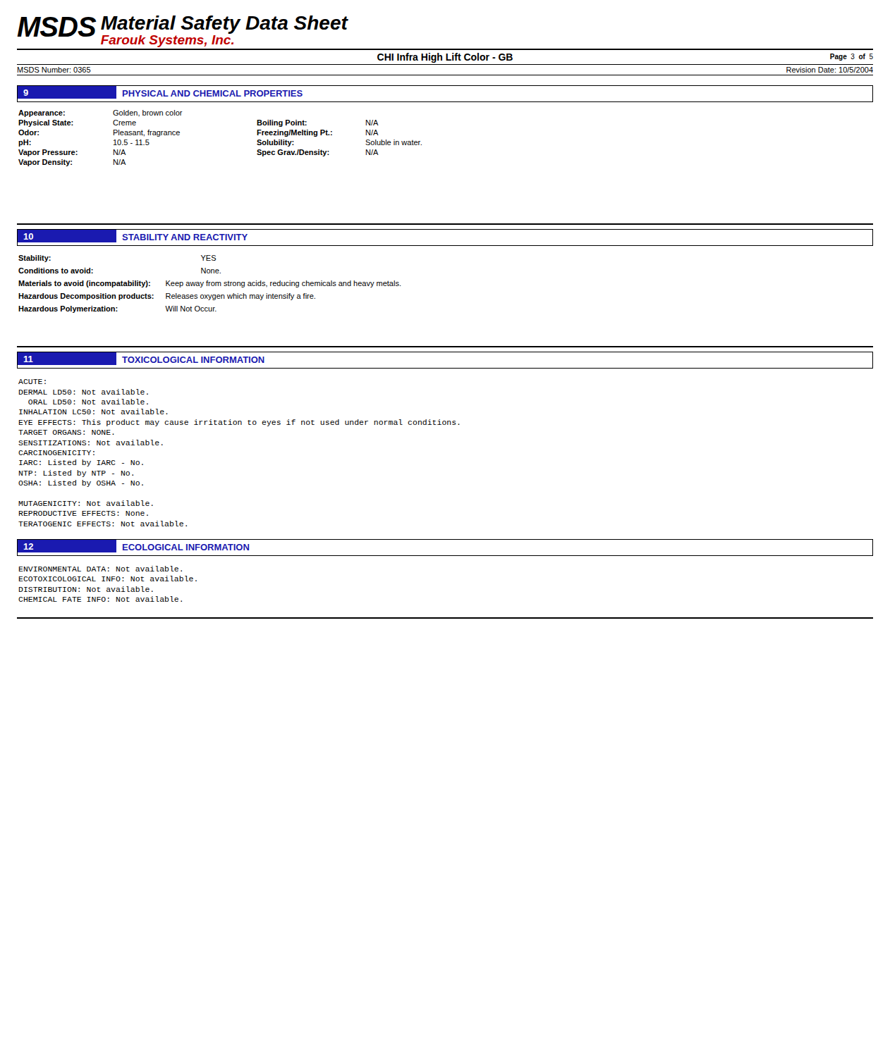MSDS
Material Safety Data Sheet
Farouk Systems, Inc.
CHI Infra High Lift Color - GB
Page 3 of 5
MSDS Number: 0365 Revision Date: 10/5/2004
9
PHYSICAL AND CHEMICAL PROPERTIES
| Appearance: | Golden, brown color | | |
| Physical State: | Creme | Boiling Point: | N/A |
| Odor: | Pleasant, fragrance | Freezing/Melting Pt.: | N/A |
| pH: | 10.5 - 11.5 | Solubility: | Soluble in water. |
| Vapor Pressure: | N/A | Spec Grav./Density: | N/A |
| Vapor Density: | N/A | | |
10
STABILITY AND REACTIVITY
| Stability: | YES |
| Conditions to avoid: | None. |
| Materials to avoid (incompatability): | Keep away from strong acids, reducing chemicals and heavy metals. |
| Hazardous Decomposition products: | Releases oxygen which may intensify a fire. |
| Hazardous Polymerization: | Will Not Occur. |
11
TOXICOLOGICAL INFORMATION
ACUTE:
DERMAL LD50: Not available.
  ORAL LD50: Not available.
INHALATION LC50: Not available.
EYE EFFECTS: This product may cause irritation to eyes if not used under normal conditions.
TARGET ORGANS: NONE.
SENSITIZATIONS: Not available.
CARCINOGENICITY:
IARC: Listed by IARC - No.
NTP: Listed by NTP - No.
OSHA: Listed by OSHA - No.

MUTAGENICITY: Not available.
REPRODUCTIVE EFFECTS: None.
TERATOGENIC EFFECTS: Not available.
12
ECOLOGICAL INFORMATION
ENVIRONMENTAL DATA: Not available.
ECOTOXICOLOGICAL INFO: Not available.
DISTRIBUTION: Not available.
CHEMICAL FATE INFO: Not available.